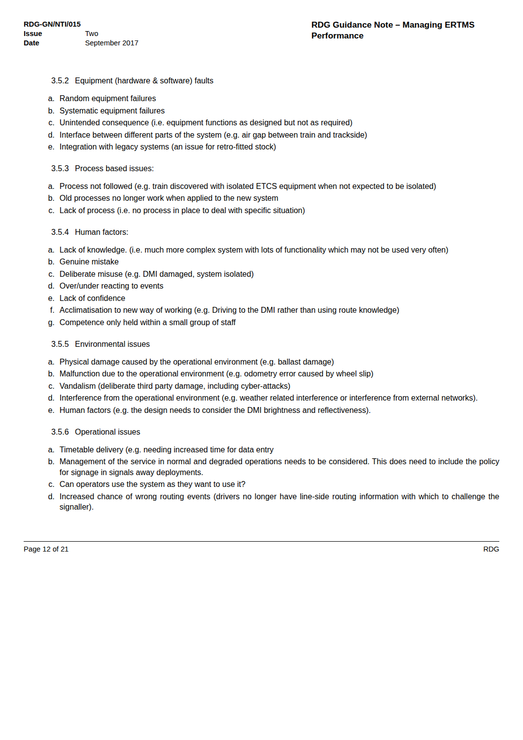| RDG-GN/NTI/015 | |
| Issue | Two |
| Date | September 2017 |
RDG Guidance Note – Managing ERTMS Performance
3.5.2
Equipment (hardware & software) faults
Random equipment failures
Systematic equipment failures
Unintended consequence (i.e. equipment functions as designed but not as required)
Interface between different parts of the system (e.g. air gap between train and trackside)
Integration with legacy systems (an issue for retro-fitted stock)
3.5.3
Process based issues:
Process not followed (e.g. train discovered with isolated ETCS equipment when not expected to be isolated)
Old processes no longer work when applied to the new system
Lack of process (i.e. no process in place to deal with specific situation)
3.5.4
Human factors:
Lack of knowledge. (i.e. much more complex system with lots of functionality which may not be used very often)
Genuine mistake
Deliberate misuse (e.g. DMI damaged, system isolated)
Over/under reacting to events
Lack of confidence
Acclimatisation to new way of working (e.g. Driving to the DMI rather than using route knowledge)
Competence only held within a small group of staff
3.5.5
Environmental issues
Physical damage caused by the operational environment (e.g. ballast damage)
Malfunction due to the operational environment (e.g. odometry error caused by wheel slip)
Vandalism (deliberate third party damage, including cyber-attacks)
Interference from the operational environment (e.g. weather related interference or interference from external networks).
Human factors (e.g. the design needs to consider the DMI brightness and reflectiveness).
3.5.6
Operational issues
Timetable delivery (e.g. needing increased time for data entry
Management of the service in normal and degraded operations needs to be considered. This does need to include the policy for signage in signals away deployments.
Can operators use the system as they want to use it?
Increased chance of wrong routing events (drivers no longer have line-side routing information with which to challenge the signaller).
Page 12 of 21 RDG